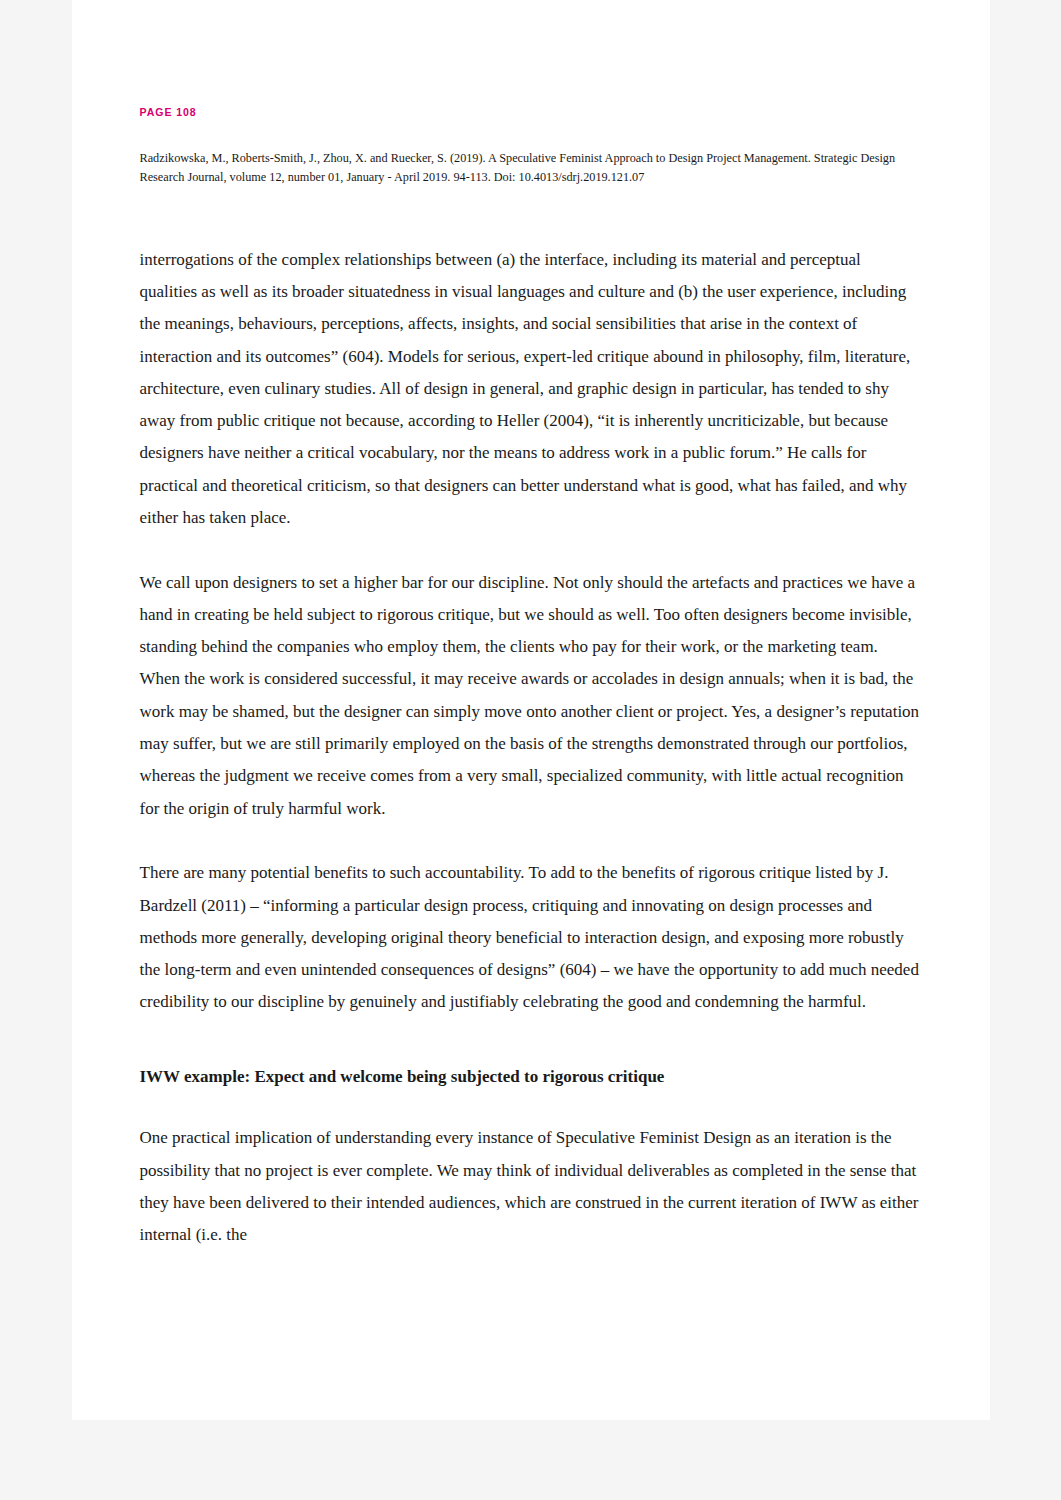PAGE 108
Radzikowska, M., Roberts-Smith, J., Zhou, X. and Ruecker, S. (2019). A Speculative Feminist Approach to Design Project Management. Strategic Design Research Journal, volume 12, number 01, January - April 2019. 94-113. Doi: 10.4013/sdrj.2019.121.07
interrogations of the complex relationships between (a) the interface, including its material and perceptual qualities as well as its broader situatedness in visual languages and culture and (b) the user experience, including the meanings, behaviours, perceptions, affects, insights, and social sensibilities that arise in the context of interaction and its outcomes” (604). Models for serious, expert-led critique abound in philosophy, film, literature, architecture, even culinary studies. All of design in general, and graphic design in particular, has tended to shy away from public critique not because, according to Heller (2004), “it is inherently uncriticizable, but because designers have neither a critical vocabulary, nor the means to address work in a public forum.” He calls for practical and theoretical criticism, so that designers can better understand what is good, what has failed, and why either has taken place.
We call upon designers to set a higher bar for our discipline. Not only should the artefacts and practices we have a hand in creating be held subject to rigorous critique, but we should as well. Too often designers become invisible, standing behind the companies who employ them, the clients who pay for their work, or the marketing team. When the work is considered successful, it may receive awards or accolades in design annuals; when it is bad, the work may be shamed, but the designer can simply move onto another client or project. Yes, a designer’s reputation may suffer, but we are still primarily employed on the basis of the strengths demonstrated through our portfolios, whereas the judgment we receive comes from a very small, specialized community, with little actual recognition for the origin of truly harmful work.
There are many potential benefits to such accountability. To add to the benefits of rigorous critique listed by J. Bardzell (2011) – “informing a particular design process, critiquing and innovating on design processes and methods more generally, developing original theory beneficial to interaction design, and exposing more robustly the long-term and even unintended consequences of designs” (604) – we have the opportunity to add much needed credibility to our discipline by genuinely and justifiably celebrating the good and condemning the harmful.
IWW example: Expect and welcome being subjected to rigorous critique
One practical implication of understanding every instance of Speculative Feminist Design as an iteration is the possibility that no project is ever complete. We may think of individual deliverables as completed in the sense that they have been delivered to their intended audiences, which are construed in the current iteration of IWW as either internal (i.e. the